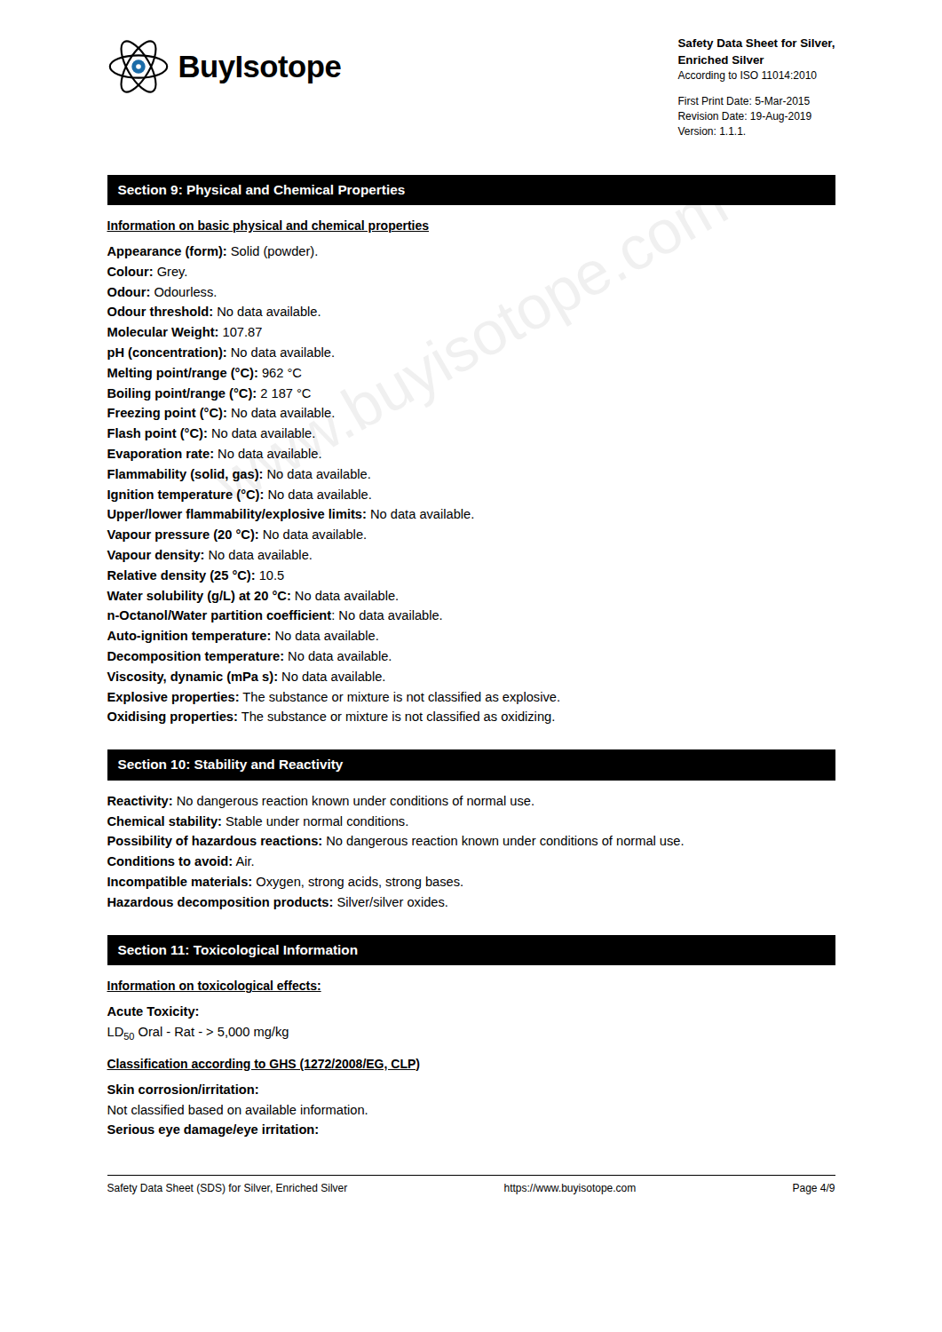www.buyisotope.com
BuyIsotope
Safety Data Sheet for Silver,
Enriched Silver
According to ISO 11014:2010
First Print Date: 5-Mar-2015
Revision Date: 19-Aug-2019
Version: 1.1.1.
Section 9: Physical and Chemical Properties
Information on basic physical and chemical properties
Appearance (form): Solid (powder).
Colour: Grey.
Odour: Odourless.
Odour threshold: No data available.
Molecular Weight: 107.87
pH (concentration): No data available.
Melting point/range (°C): 962 °C
Boiling point/range (°C): 2 187 °C
Freezing point (°C): No data available.
Flash point (°C): No data available.
Evaporation rate: No data available.
Flammability (solid, gas): No data available.
Ignition temperature (°C): No data available.
Upper/lower flammability/explosive limits: No data available.
Vapour pressure (20 °C): No data available.
Vapour density: No data available.
Relative density (25 °C): 10.5
Water solubility (g/L) at 20 °C: No data available.
n-Octanol/Water partition coefficient: No data available.
Auto-ignition temperature: No data available.
Decomposition temperature: No data available.
Viscosity, dynamic (mPa s): No data available.
Explosive properties: The substance or mixture is not classified as explosive.
Oxidising properties: The substance or mixture is not classified as oxidizing.
Section 10: Stability and Reactivity
Reactivity: No dangerous reaction known under conditions of normal use.
Chemical stability: Stable under normal conditions.
Possibility of hazardous reactions: No dangerous reaction known under conditions of normal use.
Conditions to avoid: Air.
Incompatible materials: Oxygen, strong acids, strong bases.
Hazardous decomposition products: Silver/silver oxides.
Section 11: Toxicological Information
Information on toxicological effects:
Acute Toxicity:
LD50 Oral - Rat - > 5,000 mg/kg
Classification according to GHS (1272/2008/EG, CLP)
Skin corrosion/irritation:
Not classified based on available information.
Serious eye damage/eye irritation:
Safety Data Sheet (SDS) for Silver, Enriched Silver
https://www.buyisotope.com
Page 4/9